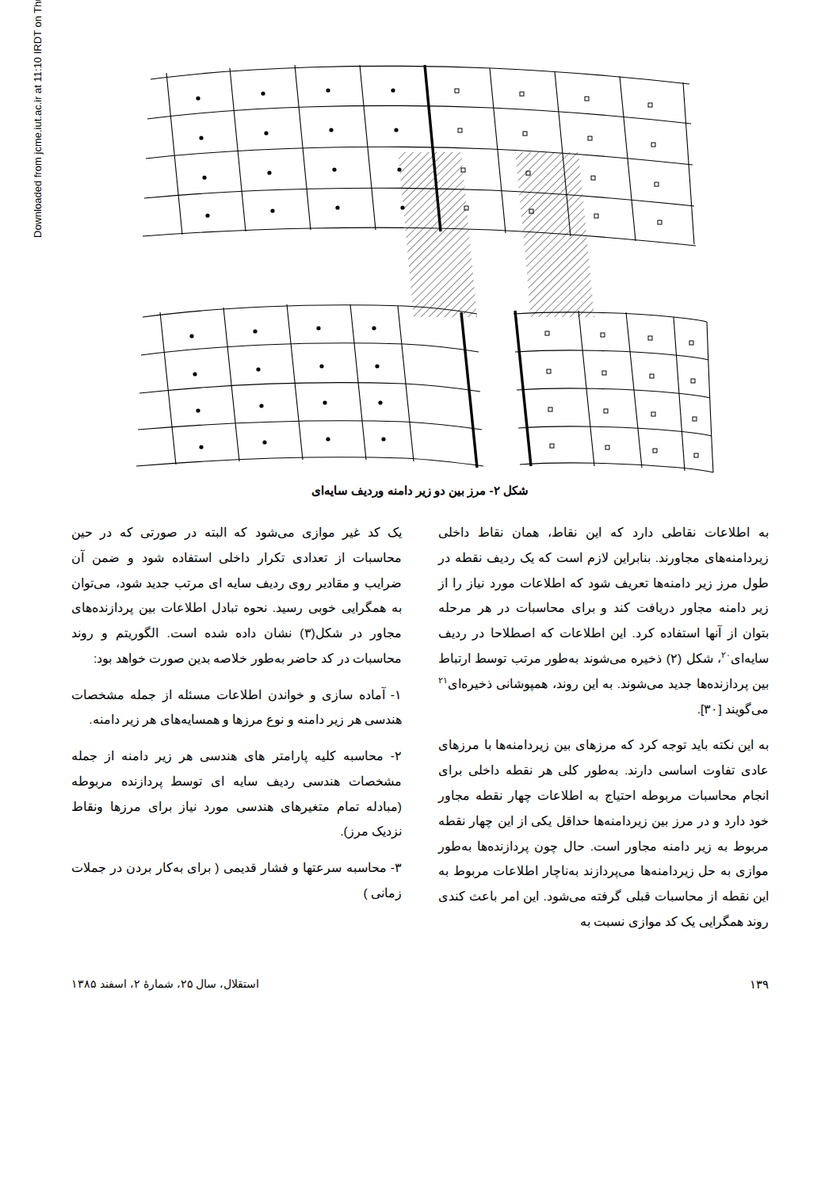Downloaded from jcme.iut.ac.ir at 11:10 IRDT on Thursday June 30th 2022
شکل ۲- مرز بین دو زیر دامنه وردیف سایه‌ای
به اطلاعات نقاطی دارد که این نقاط، همان نقاط داخلی زیردامنه‌های مجاورند. بنابراین لازم است که یک ردیف نقطه در طول مرز زیر دامنه‌ها تعریف شود که اطلاعات مورد نیاز را از زیر دامنه مجاور دریافت کند و برای محاسبات در هر مرحله بتوان از آنها استفاده کرد. این اطلاعات که اصطلاحا در ردیف سایه‌ای۲۰، شکل (۲) ذخیره می‌شوند به‌طور مرتب توسط ارتباط بین پردازنده‌ها جدید می‌شوند. به این روند، همپوشانی ذخیره‌ای۲۱ می‌گویند [۳۰].
به این نکته باید توجه کرد که مرزهای بین زیردامنه‌ها با مرزهای عادی تفاوت اساسی دارند. به‌طور کلی هر نقطه داخلی برای انجام محاسبات مربوطه احتیاج به اطلاعات چهار نقطه مجاور خود دارد و در مرز بین زیردامنه‌ها حداقل یکی از این چهار نقطه مربوط به زیر دامنه مجاور است. حال چون پردازنده‌ها به‌طور موازی به حل زیردامنه‌ها می‌پردازند به‌ناچار اطلاعات مربوط به این نقطه از محاسبات قبلی گرفته می‌شود. این امر باعث کندی روند همگرایی یک کد موازی نسبت به
یک کد غیر موازی می‌شود که البته در صورتی که در حین محاسبات از تعدادی تکرار داخلی استفاده شود و ضمن آن ضرایب و مقادیر روی ردیف سایه ای مرتب جدید شود، می‌توان به همگرایی خوبی رسید. نحوه تبادل اطلاعات بین پردازنده‌های مجاور در شکل(۳) نشان داده شده است. الگوریتم و روند محاسبات در کد حاضر به‌طور خلاصه بدین صورت خواهد بود:
۱- آماده سازی و خواندن اطلاعات مسئله از جمله مشخصات هندسی هر زیر دامنه و نوع مرزها و همسایه‌های هر زیر دامنه.
۲- محاسبه کلیه پارامتر های هندسی هر زیر دامنه از جمله مشخصات هندسی ردیف سایه ای توسط پردازنده مربوطه (مبادله تمام متغیرهای هندسی مورد نیاز برای مرزها ونقاط نزدیک مرز).
۳- محاسبه سرعتها و فشار قدیمی ( برای به‌کار بردن در جملات زمانی )
۱۳۹
استقلال، سال ۲۵، شمارۀ ۲، اسفند ۱۳۸۵